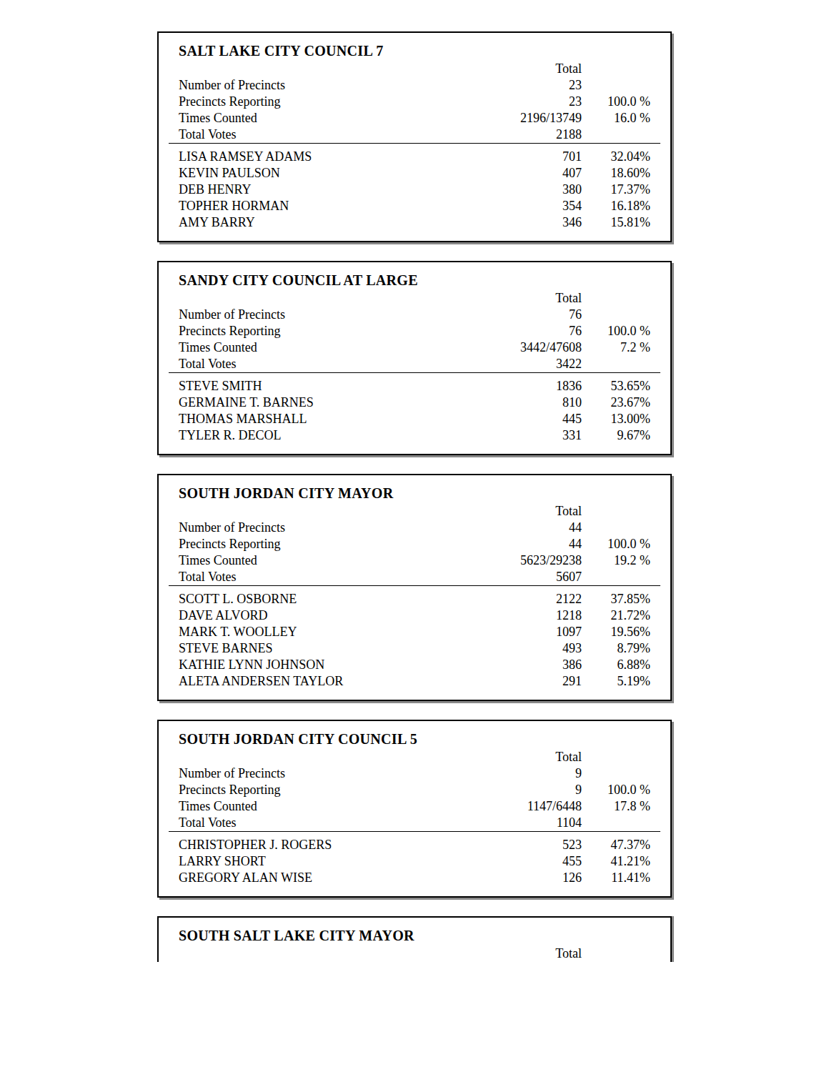SALT LAKE CITY COUNCIL 7
| | Total | |
| Number of Precincts | 23 | |
| Precincts Reporting | 23 | 100.0 % |
| Times Counted | 2196/13749 | 16.0 % |
| Total Votes | 2188 | |
| LISA RAMSEY ADAMS | 701 | 32.04% |
| KEVIN PAULSON | 407 | 18.60% |
| DEB HENRY | 380 | 17.37% |
| TOPHER HORMAN | 354 | 16.18% |
| AMY BARRY | 346 | 15.81% |
SANDY CITY COUNCIL AT LARGE
| | Total | |
| Number of Precincts | 76 | |
| Precincts Reporting | 76 | 100.0 % |
| Times Counted | 3442/47608 | 7.2 % |
| Total Votes | 3422 | |
| STEVE SMITH | 1836 | 53.65% |
| GERMAINE T. BARNES | 810 | 23.67% |
| THOMAS MARSHALL | 445 | 13.00% |
| TYLER R. DECOL | 331 | 9.67% |
SOUTH JORDAN CITY MAYOR
| | Total | |
| Number of Precincts | 44 | |
| Precincts Reporting | 44 | 100.0 % |
| Times Counted | 5623/29238 | 19.2 % |
| Total Votes | 5607 | |
| SCOTT L. OSBORNE | 2122 | 37.85% |
| DAVE ALVORD | 1218 | 21.72% |
| MARK T. WOOLLEY | 1097 | 19.56% |
| STEVE BARNES | 493 | 8.79% |
| KATHIE LYNN JOHNSON | 386 | 6.88% |
| ALETA ANDERSEN TAYLOR | 291 | 5.19% |
SOUTH JORDAN CITY COUNCIL 5
| | Total | |
| Number of Precincts | 9 | |
| Precincts Reporting | 9 | 100.0 % |
| Times Counted | 1147/6448 | 17.8 % |
| Total Votes | 1104 | |
| CHRISTOPHER J. ROGERS | 523 | 47.37% |
| LARRY SHORT | 455 | 41.21% |
| GREGORY ALAN WISE | 126 | 11.41% |
SOUTH SALT LAKE CITY MAYOR
| | Total | |